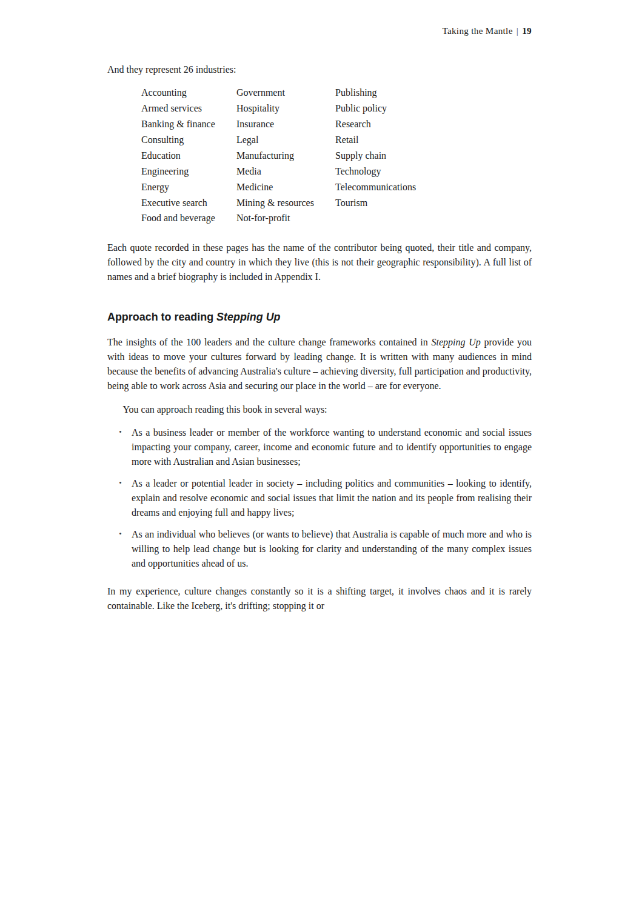Taking the Mantle|19
And they represent 26 industries:
| Accounting | Government | Publishing |
| Armed services | Hospitality | Public policy |
| Banking & finance | Insurance | Research |
| Consulting | Legal | Retail |
| Education | Manufacturing | Supply chain |
| Engineering | Media | Technology |
| Energy | Medicine | Telecommunications |
| Executive search | Mining & resources | Tourism |
| Food and beverage | Not-for-profit | |
Each quote recorded in these pages has the name of the contributor being quoted, their title and company, followed by the city and country in which they live (this is not their geographic responsibility). A full list of names and a brief biography is included in Appendix I.
Approach to reading Stepping Up
The insights of the 100 leaders and the culture change frameworks contained in Stepping Up provide you with ideas to move your cultures forward by leading change. It is written with many audiences in mind because the benefits of advancing Australia's culture – achieving diversity, full participation and productivity, being able to work across Asia and securing our place in the world – are for everyone.
You can approach reading this book in several ways:
As a business leader or member of the workforce wanting to understand economic and social issues impacting your company, career, income and economic future and to identify opportunities to engage more with Australian and Asian businesses;
As a leader or potential leader in society – including politics and communities – looking to identify, explain and resolve economic and social issues that limit the nation and its people from realising their dreams and enjoying full and happy lives;
As an individual who believes (or wants to believe) that Australia is capable of much more and who is willing to help lead change but is looking for clarity and understanding of the many complex issues and opportunities ahead of us.
In my experience, culture changes constantly so it is a shifting target, it involves chaos and it is rarely containable. Like the Iceberg, it's drifting; stopping it or